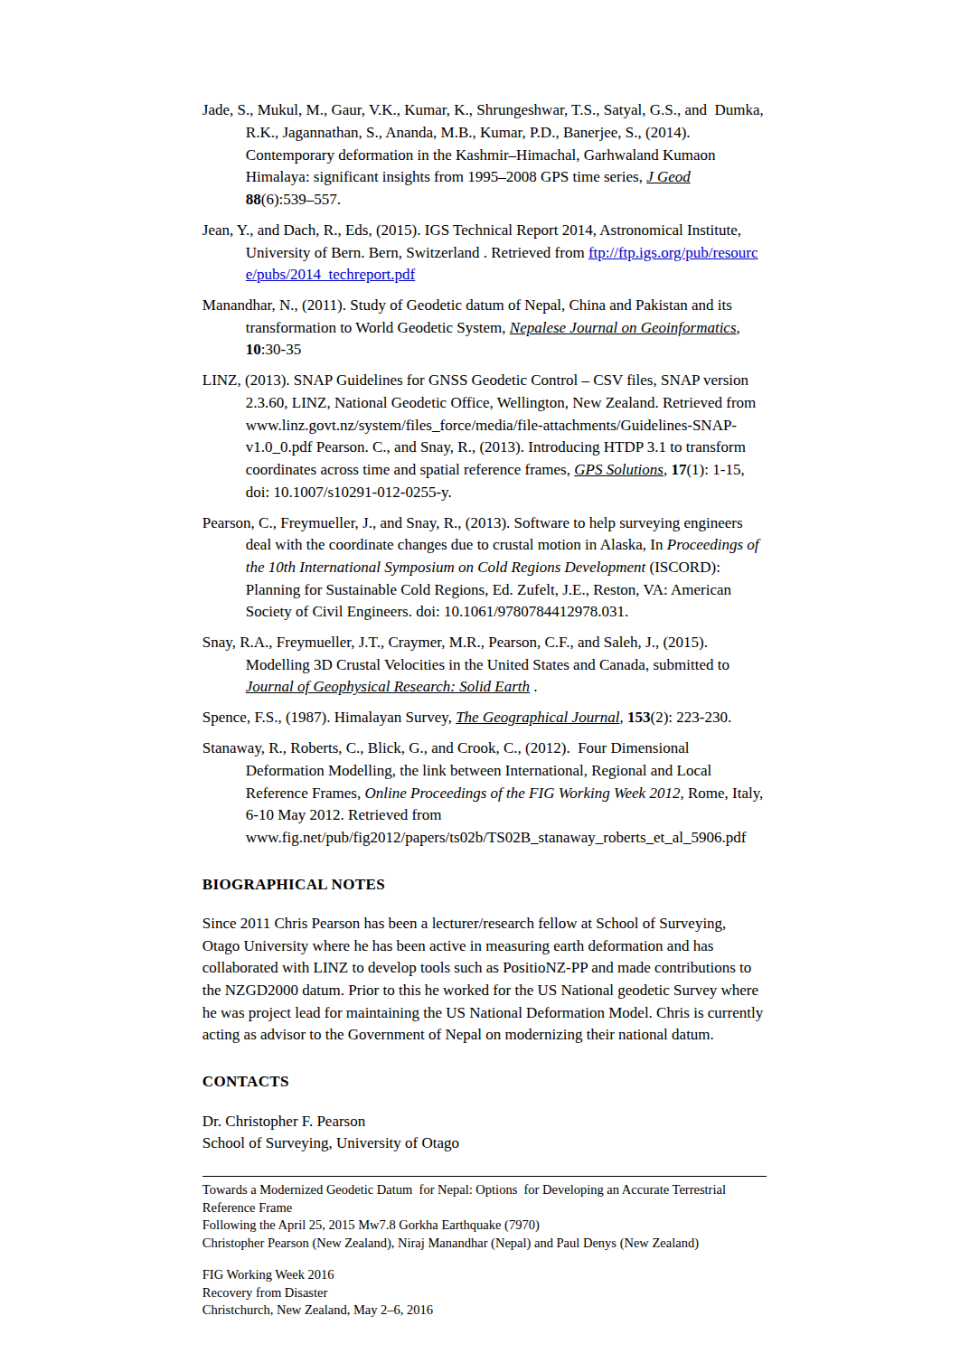Jade, S., Mukul, M., Gaur, V.K., Kumar, K., Shrungeshwar, T.S., Satyal, G.S., and Dumka, R.K., Jagannathan, S., Ananda, M.B., Kumar, P.D., Banerjee, S., (2014). Contemporary deformation in the Kashmir–Himachal, Garhwaland Kumaon Himalaya: significant insights from 1995–2008 GPS time series, J Geod 88(6):539–557.
Jean, Y., and Dach, R., Eds, (2015). IGS Technical Report 2014, Astronomical Institute, University of Bern. Bern, Switzerland . Retrieved from ftp://ftp.igs.org/pub/resource/pubs/2014_techreport.pdf
Manandhar, N., (2011). Study of Geodetic datum of Nepal, China and Pakistan and its transformation to World Geodetic System, Nepalese Journal on Geoinformatics, 10:30-35
LINZ, (2013). SNAP Guidelines for GNSS Geodetic Control – CSV files, SNAP version 2.3.60, LINZ, National Geodetic Office, Wellington, New Zealand. Retrieved from www.linz.govt.nz/system/files_force/media/file-attachments/Guidelines-SNAP-v1.0_0.pdf Pearson. C., and Snay, R., (2013). Introducing HTDP 3.1 to transform coordinates across time and spatial reference frames, GPS Solutions, 17(1): 1-15, doi: 10.1007/s10291-012-0255-y.
Pearson, C., Freymueller, J., and Snay, R., (2013). Software to help surveying engineers deal with the coordinate changes due to crustal motion in Alaska, In Proceedings of the 10th International Symposium on Cold Regions Development (ISCORD): Planning for Sustainable Cold Regions, Ed. Zufelt, J.E., Reston, VA: American Society of Civil Engineers. doi: 10.1061/9780784412978.031.
Snay, R.A., Freymueller, J.T., Craymer, M.R., Pearson, C.F., and Saleh, J., (2015). Modelling 3D Crustal Velocities in the United States and Canada, submitted to Journal of Geophysical Research: Solid Earth .
Spence, F.S., (1987). Himalayan Survey, The Geographical Journal, 153(2): 223-230.
Stanaway, R., Roberts, C., Blick, G., and Crook, C., (2012). Four Dimensional Deformation Modelling, the link between International, Regional and Local Reference Frames, Online Proceedings of the FIG Working Week 2012, Rome, Italy, 6-10 May 2012. Retrieved from www.fig.net/pub/fig2012/papers/ts02b/TS02B_stanaway_roberts_et_al_5906.pdf
BIOGRAPHICAL NOTES
Since 2011 Chris Pearson has been a lecturer/research fellow at School of Surveying, Otago University where he has been active in measuring earth deformation and has collaborated with LINZ to develop tools such as PositioNZ-PP and made contributions to the NZGD2000 datum. Prior to this he worked for the US National geodetic Survey where he was project lead for maintaining the US National Deformation Model. Chris is currently acting as advisor to the Government of Nepal on modernizing their national datum.
CONTACTS
Dr. Christopher F. Pearson
School of Surveying, University of Otago
Towards a Modernized Geodetic Datum for Nepal: Options for Developing an Accurate Terrestrial Reference Frame
Following the April 25, 2015 Mw7.8 Gorkha Earthquake (7970)
Christopher Pearson (New Zealand), Niraj Manandhar (Nepal) and Paul Denys (New Zealand)
FIG Working Week 2016
Recovery from Disaster
Christchurch, New Zealand, May 2–6, 2016